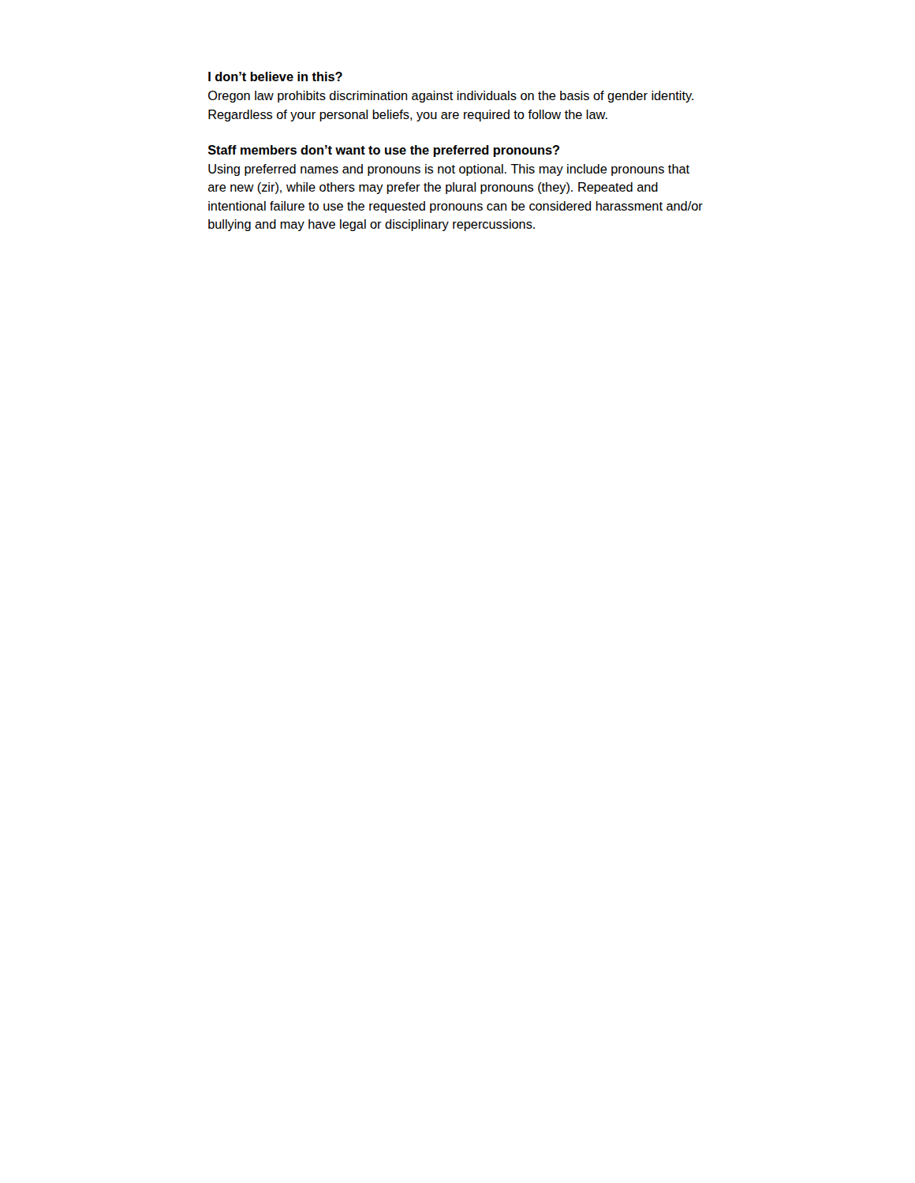I don’t believe in this?
Oregon law prohibits discrimination against individuals on the basis of gender identity. Regardless of your personal beliefs, you are required to follow the law.
Staff members don’t want to use the preferred pronouns?
Using preferred names and pronouns is not optional. This may include pronouns that are new (zir), while others may prefer the plural pronouns (they). Repeated and intentional failure to use the requested pronouns can be considered harassment and/or bullying and may have legal or disciplinary repercussions.